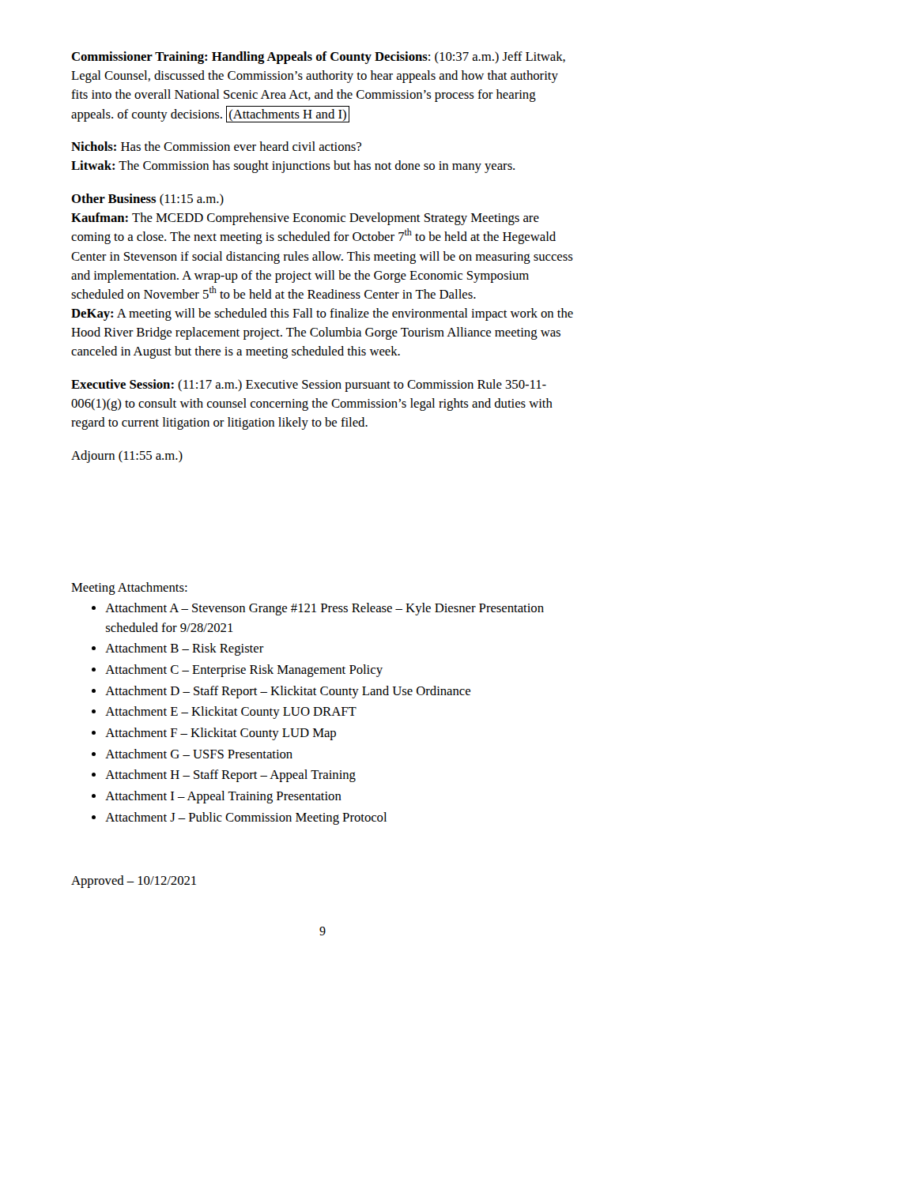Commissioner Training: Handling Appeals of County Decisions: (10:37 a.m.) Jeff Litwak, Legal Counsel, discussed the Commission’s authority to hear appeals and how that authority fits into the overall National Scenic Area Act, and the Commission’s process for hearing appeals. of county decisions. (Attachments H and I)
Nichols: Has the Commission ever heard civil actions?
Litwak: The Commission has sought injunctions but has not done so in many years.
Other Business (11:15 a.m.)
Kaufman: The MCEDD Comprehensive Economic Development Strategy Meetings are coming to a close. The next meeting is scheduled for October 7th to be held at the Hegewald Center in Stevenson if social distancing rules allow. This meeting will be on measuring success and implementation. A wrap-up of the project will be the Gorge Economic Symposium scheduled on November 5th to be held at the Readiness Center in The Dalles.
DeKay: A meeting will be scheduled this Fall to finalize the environmental impact work on the Hood River Bridge replacement project. The Columbia Gorge Tourism Alliance meeting was canceled in August but there is a meeting scheduled this week.
Executive Session: (11:17 a.m.) Executive Session pursuant to Commission Rule 350-11-006(1)(g) to consult with counsel concerning the Commission’s legal rights and duties with regard to current litigation or litigation likely to be filed.
Adjourn (11:55 a.m.)
Meeting Attachments:
Attachment A – Stevenson Grange #121 Press Release – Kyle Diesner Presentation scheduled for 9/28/2021
Attachment B – Risk Register
Attachment C – Enterprise Risk Management Policy
Attachment D – Staff Report – Klickitat County Land Use Ordinance
Attachment E – Klickitat County LUO DRAFT
Attachment F – Klickitat County LUD Map
Attachment G – USFS Presentation
Attachment H – Staff Report – Appeal Training
Attachment I – Appeal Training Presentation
Attachment J – Public Commission Meeting Protocol
Approved – 10/12/2021
9